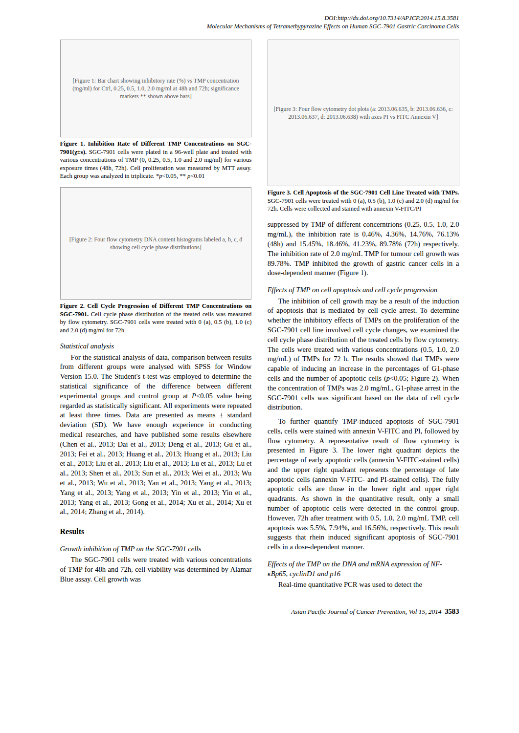DOI:http://dx.doi.org/10.7314/APJCP.2014.15.8.3581
Molecular Mechanisms of Tetramethypyrazine Effects on Human SGC-7901 Gastric Carcinoma Cells
[Figure 1: Bar chart showing inhibitory rate (%) vs TMP concentration (mg/ml) for Ctrl, 0.25, 0.5, 1.0, 2.0 mg/ml at 48h and 72h; significance markers ** shown above bars]
Figure 1. Inhibition Rate of Different TMP Concentrations on SGC-7901(χ±s). SGC-7901 cells were plated in a 96-well plate and treated with various concentrations of TMP (0, 0.25, 0.5, 1.0 and 2.0 mg/ml) for various exposure times (48h, 72h). Cell proliferation was measured by MTT assay. Each group was analyzed in triplicate. *p<0.05, ** p<0.01
[Figure 2: Four flow cytometry DNA content histograms labeled a, b, c, d showing cell cycle phase distributions]
Figure 2. Cell Cycle Progression of Different TMP Concentrations on SGC-7901. Cell cycle phase distribution of the treated cells was measured by flow cytometry. SGC-7901 cells were treated with 0 (a), 0.5 (b), 1.0 (c) and 2.0 (d) mg/ml for 72h
Statistical analysis
For the statistical analysis of data, comparison between results from different groups were analysed with SPSS for Window Version 15.0. The Student's t-test was employed to determine the statistical significance of the difference between different experimental groups and control group at P<0.05 value being regarded as statistically significant. All experiments were repeated at least three times. Data are presented as means ± standard deviation (SD). We have enough experience in conducting medical researches, and have published some results elsewhere (Chen et al., 2013; Dai et al., 2013; Deng et al., 2013; Gu et al., 2013; Fei et al., 2013; Huang et al., 2013; Huang et al., 2013; Liu et al., 2013; Liu et al., 2013; Liu et al., 2013; Lu et al., 2013; Lu et al., 2013; Shen et al., 2013; Sun et al., 2013; Wei et al., 2013; Wu et al., 2013; Wu et al., 2013; Yan et al., 2013; Yang et al., 2013; Yang et al., 2013; Yang et al., 2013; Yin et al., 2013; Yin et al., 2013; Yang et al., 2013; Gong et al., 2014; Xu et al., 2014; Xu et al., 2014; Zhang et al., 2014).
Results
Growth inhibition of TMP on the SGC-7901 cells
The SGC-7901 cells were treated with various concentrations of TMP for 48h and 72h, cell viability was determined by Alamar Blue assay. Cell growth was
[Figure 3: Four flow cytometry dot plots (a: 2013.06.635, b: 2013.06.636, c: 2013.06.637, d: 2013.06.638) with axes PI vs FITC Annexin V]
Figure 3. Cell Apoptosis of the SGC-7901 Cell Line Treated with TMPs. SGC-7901 cells were treated with 0 (a), 0.5 (b), 1.0 (c) and 2.0 (d) mg/ml for 72h. Cells were collected and stained with annexin V-FITC/PI
suppressed by TMP of different concerntrions (0.25, 0.5, 1.0, 2.0 mg/mL), the inhibition rate is 0.46%, 4.36%, 14.76%, 76.13% (48h) and 15.45%, 18.46%, 41.23%, 89.78% (72h) respectively. The inhibition rate of 2.0 mg/mL TMP for tumour cell growth was 89.78%. TMP inhibited the growth of gastric cancer cells in a dose-dependent manner (Figure 1).
Effects of TMP on cell apoptosis and cell cycle progression
The inhibition of cell growth may be a result of the induction of apoptosis that is mediated by cell cycle arrest. To determine whether the inhibitory effects of TMPs on the proliferation of the SGC-7901 cell line involved cell cycle changes, we examined the cell cycle phase distribution of the treated cells by flow cytometry. The cells were treated with various concentrations (0.5, 1.0, 2.0 mg/mL) of TMPs for 72 h. The results showed that TMPs were capable of inducing an increase in the percentages of G1-phase cells and the number of apoptotic cells (p<0.05; Figure 2). When the concentration of TMPs was 2.0 mg/mL, G1-phase arrest in the SGC-7901 cells was significant based on the data of cell cycle distribution.
To further quantify TMP-induced apoptosis of SGC-7901 cells, cells were stained with annexin V-FITC and PI, followed by flow cytometry. A representative result of flow cytometry is presented in Figure 3. The lower right quadrant depicts the percentage of early apoptotic cells (annexin V-FITC-stained cells) and the upper right quadrant represents the percentage of late apoptotic cells (annexin V-FITC- and PI-stained cells). The fully apoptotic cells are those in the lower right and upper right quadrants. As shown in the quantitative result, only a small number of apoptotic cells were detected in the control group. However, 72h after treatment with 0.5, 1.0, 2.0 mg/mL TMP, cell apoptosis was 5.5%, 7.94%, and 16.56%, respectively. This result suggests that rhein induced significant apoptosis of SGC-7901 cells in a dose-dependent manner.
Effects of the TMP on the DNA and mRNA expression of NF-κBp65, cyclinD1 and p16
Real-time quantitative PCR was used to detect the
Asian Pacific Journal of Cancer Prevention, Vol 15, 2014 3583